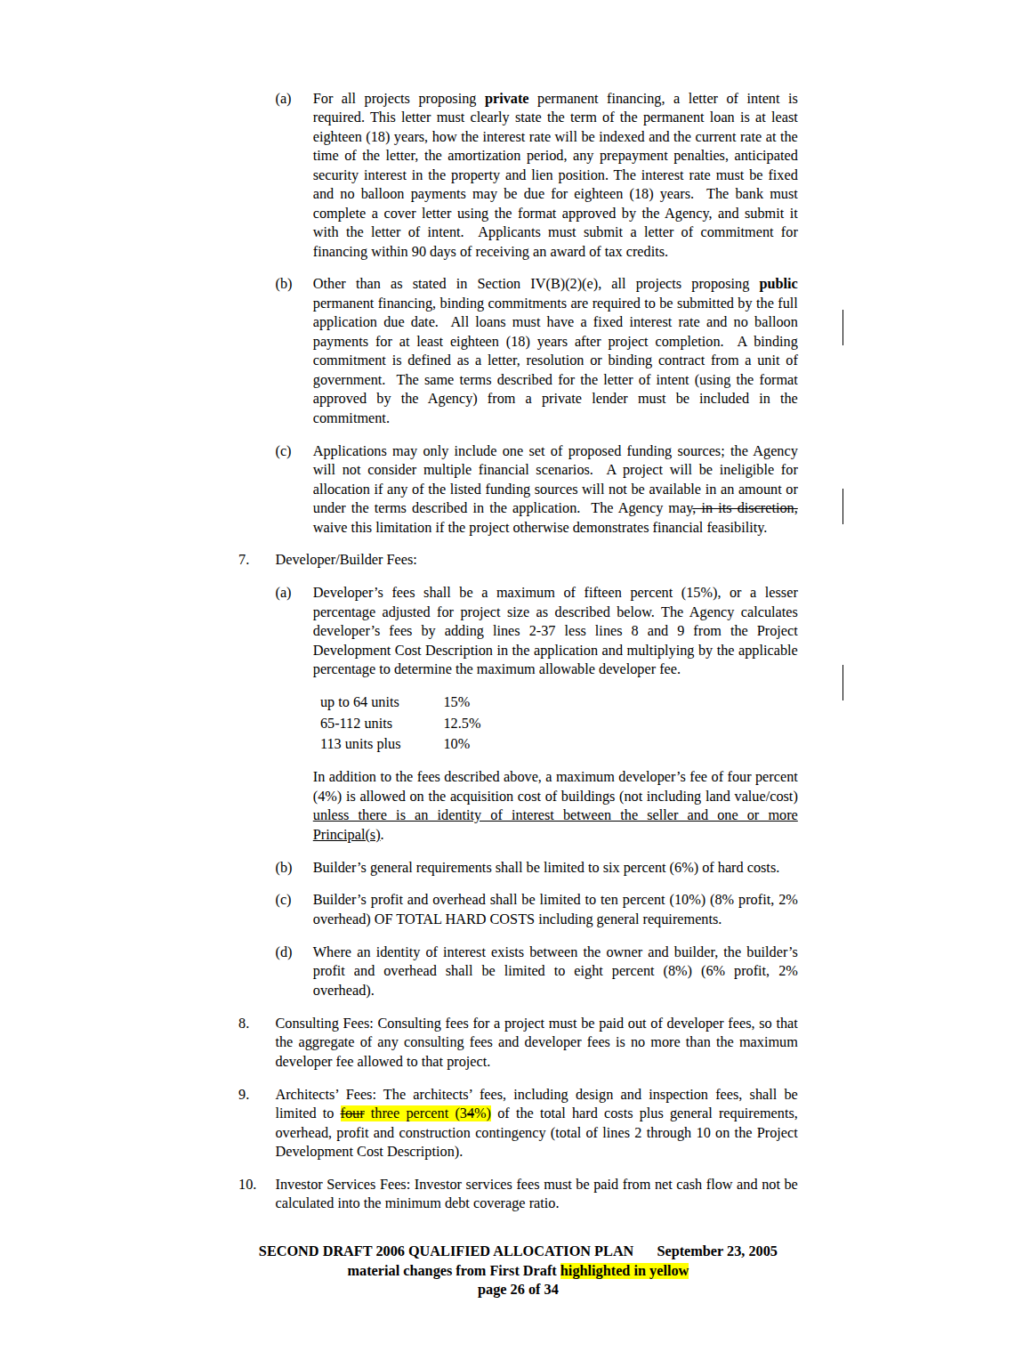(a)
For all projects proposing private permanent financing, a letter of intent is required. This letter must clearly state the term of the permanent loan is at least eighteen (18) years, how the interest rate will be indexed and the current rate at the time of the letter, the amortization period, any prepayment penalties, anticipated security interest in the property and lien position. The interest rate must be fixed and no balloon payments may be due for eighteen (18) years. The bank must complete a cover letter using the format approved by the Agency, and submit it with the letter of intent. Applicants must submit a letter of commitment for financing within 90 days of receiving an award of tax credits.
(b)
Other than as stated in Section IV(B)(2)(e), all projects proposing public permanent financing, binding commitments are required to be submitted by the full application due date. All loans must have a fixed interest rate and no balloon payments for at least eighteen (18) years after project completion. A binding commitment is defined as a letter, resolution or binding contract from a unit of government. The same terms described for the letter of intent (using the format approved by the Agency) from a private lender must be included in the commitment.
(c)
Applications may only include one set of proposed funding sources; the Agency will not consider multiple financial scenarios. A project will be ineligible for allocation if any of the listed funding sources will not be available in an amount or under the terms described in the application. The Agency may, in its discretion, waive this limitation if the project otherwise demonstrates financial feasibility.
7.
Developer/Builder Fees:
(a)
Developer’s fees shall be a maximum of fifteen percent (15%), or a lesser percentage adjusted for project size as described below. The Agency calculates developer’s fees by adding lines 2-37 less lines 8 and 9 from the Project Development Cost Description in the application and multiplying by the applicable percentage to determine the maximum allowable developer fee.
| up to 64 units | 15% |
| 65-112 units | 12.5% |
| 113 units plus | 10% |
In addition to the fees described above, a maximum developer’s fee of four percent (4%) is allowed on the acquisition cost of buildings (not including land value/cost) unless there is an identity of interest between the seller and one or more Principal(s).
(b)
Builder’s general requirements shall be limited to six percent (6%) of hard costs.
(c)
Builder’s profit and overhead shall be limited to ten percent (10%) (8% profit, 2% overhead) OF TOTAL HARD COSTS including general requirements.
(d)
Where an identity of interest exists between the owner and builder, the builder’s profit and overhead shall be limited to eight percent (8%) (6% profit, 2% overhead).
8.
Consulting Fees: Consulting fees for a project must be paid out of developer fees, so that the aggregate of any consulting fees and developer fees is no more than the maximum developer fee allowed to that project.
9.
Architects’ Fees: The architects’ fees, including design and inspection fees, shall be limited to four three percent (34%) of the total hard costs plus general requirements, overhead, profit and construction contingency (total of lines 2 through 10 on the Project Development Cost Description).
10.
Investor Services Fees: Investor services fees must be paid from net cash flow and not be calculated into the minimum debt coverage ratio.
SECOND DRAFT 2006 QUALIFIED ALLOCATION PLAN September 23, 2005
material changes from First Draft highlighted in yellow
page 26 of 34